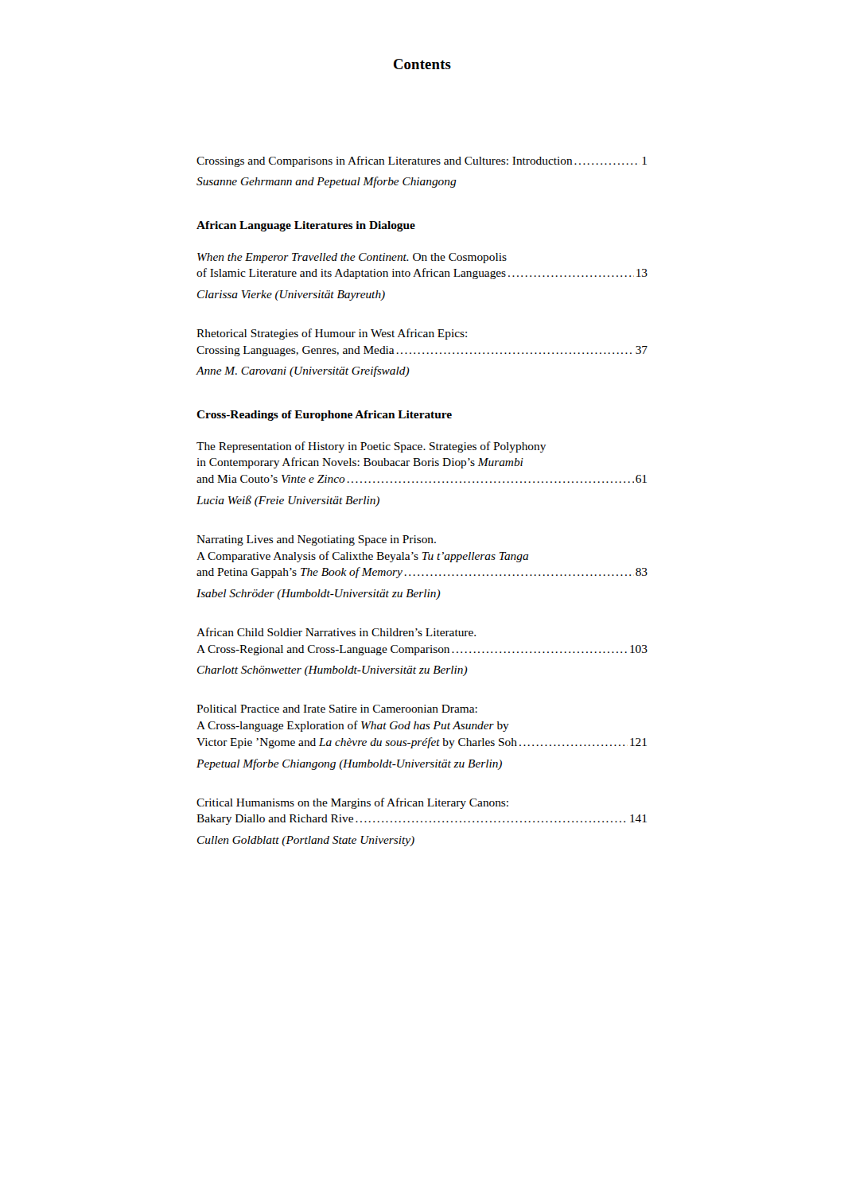Contents
Crossings and Comparisons in African Literatures and Cultures: Introduction ............................................................................................................. 1
Susanne Gehrmann and Pepetual Mforbe Chiangong
African Language Literatures in Dialogue
When the Emperor Travelled the Continent. On the Cosmopolis
of Islamic Literature and its Adaptation into African Languages ............................................................................................... 13
Clarissa Vierke (Universität Bayreuth)
Rhetorical Strategies of Humour in West African Epics:
Crossing Languages, Genres, and Media ..................................................................................................... 37
Anne M. Carovani (Universität Greifswald)
Cross-Readings of Europhone African Literature
The Representation of History in Poetic Space. Strategies of Polyphony in Contemporary African Novels: Boubacar Boris Diop’s Murambi
and Mia Couto’s Vinte e Zinco ..................................................................................................... 61
Lucia Weiß (Freie Universität Berlin)
Narrating Lives and Negotiating Space in Prison. A Comparative Analysis of Calixthe Beyala’s Tu t’appelleras Tanga
and Petina Gappah’s The Book of Memory ..................................................................................................... 83
Isabel Schröder (Humboldt-Universität zu Berlin)
African Child Soldier Narratives in Children’s Literature.
A Cross-Regional and Cross-Language Comparison ..................................................................................................... 103
Charlott Schönwetter (Humboldt-Universität zu Berlin)
Political Practice and Irate Satire in Cameroonian Drama: A Cross-language Exploration of What God has Put Asunder by
Victor Epie ’Ngome and La chèvre du sous-préfet by Charles Soh ..................................................................................................... 121
Pepetual Mforbe Chiangong (Humboldt-Universität zu Berlin)
Critical Humanisms on the Margins of African Literary Canons:
Bakary Diallo and Richard Rive ..................................................................................................... 141
Cullen Goldblatt (Portland State University)